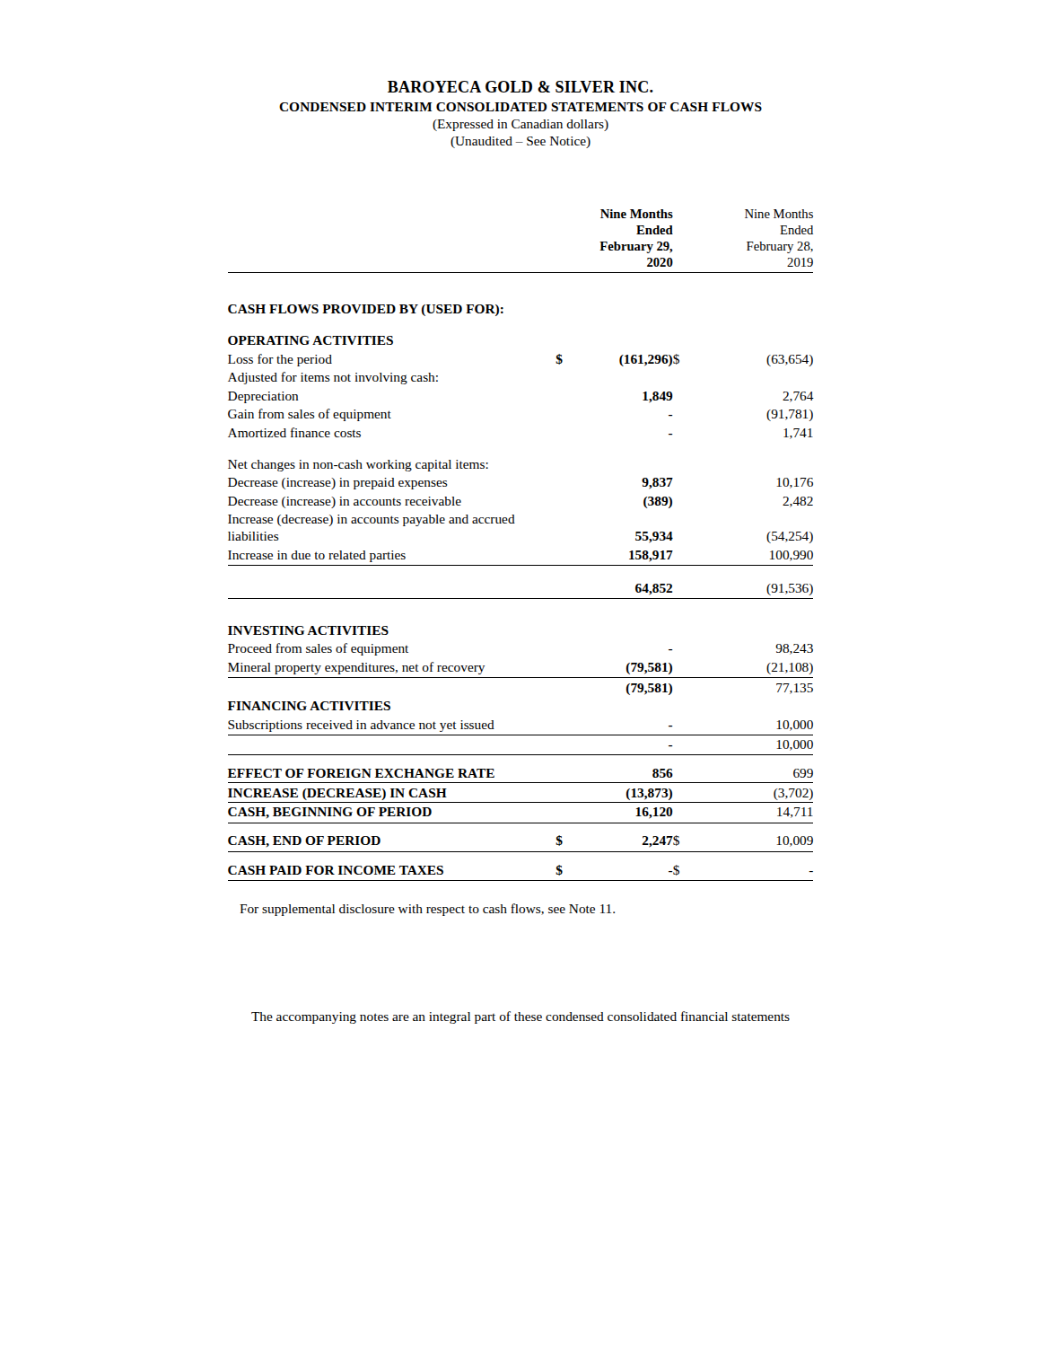BAROYECA GOLD & SILVER INC.
CONDENSED INTERIM CONSOLIDATED STATEMENTS OF CASH FLOWS
(Expressed in Canadian dollars)
(Unaudited – See Notice)
| | Nine Months | Nine Months |
| | Ended | Ended |
| | February 29, | February 28, |
| | 2020 | 2019 |
| CASH FLOWS PROVIDED BY (USED FOR): | | | | |
| OPERATING ACTIVITIES | | | | |
| Loss for the period | $ | (161,296) | $ | (63,654) |
| Adjusted for items not involving cash: | | | | |
| Depreciation | | 1,849 | | 2,764 |
| Gain from sales of equipment | | - | | (91,781) |
| Amortized finance costs | | - | | 1,741 |
| Net changes in non-cash working capital items: | | | | |
| Decrease (increase) in prepaid expenses | | 9,837 | | 10,176 |
| Decrease (increase) in accounts receivable | | (389) | | 2,482 |
| Increase (decrease) in accounts payable and accrued liabilities | | 55,934 | | (54,254) |
| Increase in due to related parties | | 158,917 | | 100,990 |
| | | 64,852 | | (91,536) |
| INVESTING ACTIVITIES | | | | |
| Proceed from sales of equipment | | - | | 98,243 |
| Mineral property expenditures, net of recovery | | (79,581) | | (21,108) |
| | | (79,581) | | 77,135 |
| FINANCING ACTIVITIES | | | | |
| Subscriptions received in advance not yet issued | | - | | 10,000 |
| | | - | | 10,000 |
| EFFECT OF FOREIGN EXCHANGE RATE | | 856 | | 699 |
| INCREASE (DECREASE) IN CASH | | (13,873) | | (3,702) |
| CASH, BEGINNING OF PERIOD | | 16,120 | | 14,711 |
| CASH, END OF PERIOD | $ | 2,247 | $ | 10,009 |
| CASH PAID FOR INCOME TAXES | $ | - | $ | - |
For supplemental disclosure with respect to cash flows, see Note 11.
The accompanying notes are an integral part of these condensed consolidated financial statements